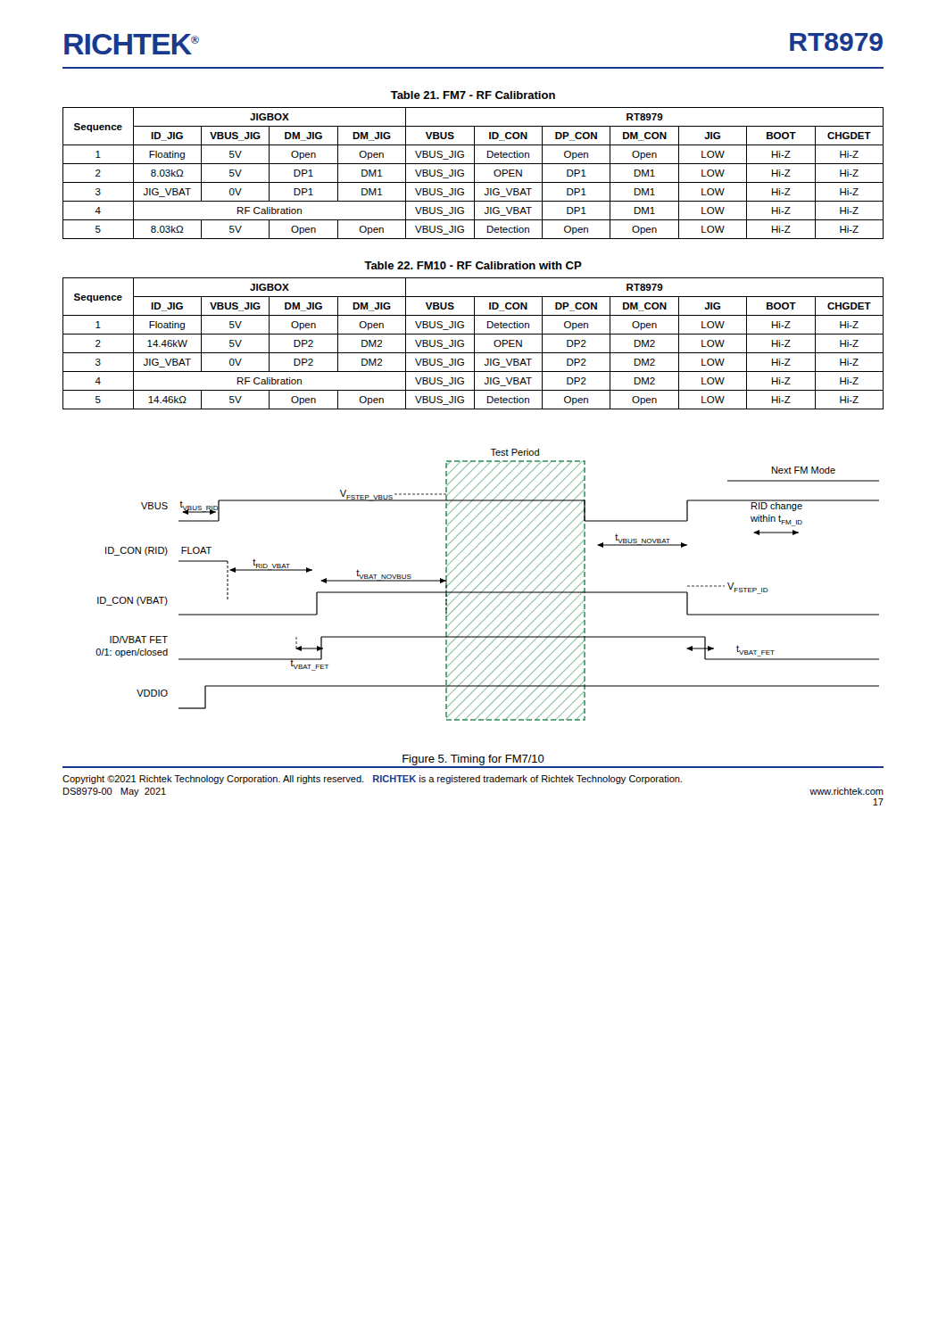RICHTEK®
RT8979
Table 21. FM7 - RF Calibration
| Sequence | JIGBOX | RT8979 |
| --- | --- | --- |
| ID_JIG | VBUS_JIG | DM_JIG | DM_JIG | VBUS | ID_CON | DP_CON | DM_CON | JIG | BOOT | CHGDET |
| 1 | Floating | 5V | Open | Open | VBUS_JIG | Detection | Open | Open | LOW | Hi-Z | Hi-Z |
| 2 | 8.03kΩ | 5V | DP1 | DM1 | VBUS_JIG | OPEN | DP1 | DM1 | LOW | Hi-Z | Hi-Z |
| 3 | JIG_VBAT | 0V | DP1 | DM1 | VBUS_JIG | JIG_VBAT | DP1 | DM1 | LOW | Hi-Z | Hi-Z |
| 4 | RF Calibration | VBUS_JIG | JIG_VBAT | DP1 | DM1 | LOW | Hi-Z | Hi-Z |
| 5 | 8.03kΩ | 5V | Open | Open | VBUS_JIG | Detection | Open | Open | LOW | Hi-Z | Hi-Z |
Table 22. FM10 - RF Calibration with CP
| Sequence | JIGBOX | RT8979 |
| --- | --- | --- |
| ID_JIG | VBUS_JIG | DM_JIG | DM_JIG | VBUS | ID_CON | DP_CON | DM_CON | JIG | BOOT | CHGDET |
| 1 | Floating | 5V | Open | Open | VBUS_JIG | Detection | Open | Open | LOW | Hi-Z | Hi-Z |
| 2 | 14.46kW | 5V | DP2 | DM2 | VBUS_JIG | OPEN | DP2 | DM2 | LOW | Hi-Z | Hi-Z |
| 3 | JIG_VBAT | 0V | DP2 | DM2 | VBUS_JIG | JIG_VBAT | DP2 | DM2 | LOW | Hi-Z | Hi-Z |
| 4 | RF Calibration | VBUS_JIG | JIG_VBAT | DP2 | DM2 | LOW | Hi-Z | Hi-Z |
| 5 | 14.46kΩ | 5V | Open | Open | VBUS_JIG | Detection | Open | Open | LOW | Hi-Z | Hi-Z |
Test Period Next FM Mode VBUS tVBUS_RID VFSTEP_VBUS RID change within tFM_ID ID_CON (RID) FLOAT tRID_VBAT tVBUS_NOVBAT ID_CON (VBAT) tVBAT_NOVBUS VFSTEP_ID ID/VBAT FET 0/1: open/closed tVBAT_FET tVBAT_FET VDDIO
Figure 5. Timing for FM7/10
Copyright ©2021 Richtek Technology Corporation. All rights reserved. RICHTEK is a registered trademark of Richtek Technology Corporation.
DS8979-00 May 2021
www.richtek.com
17